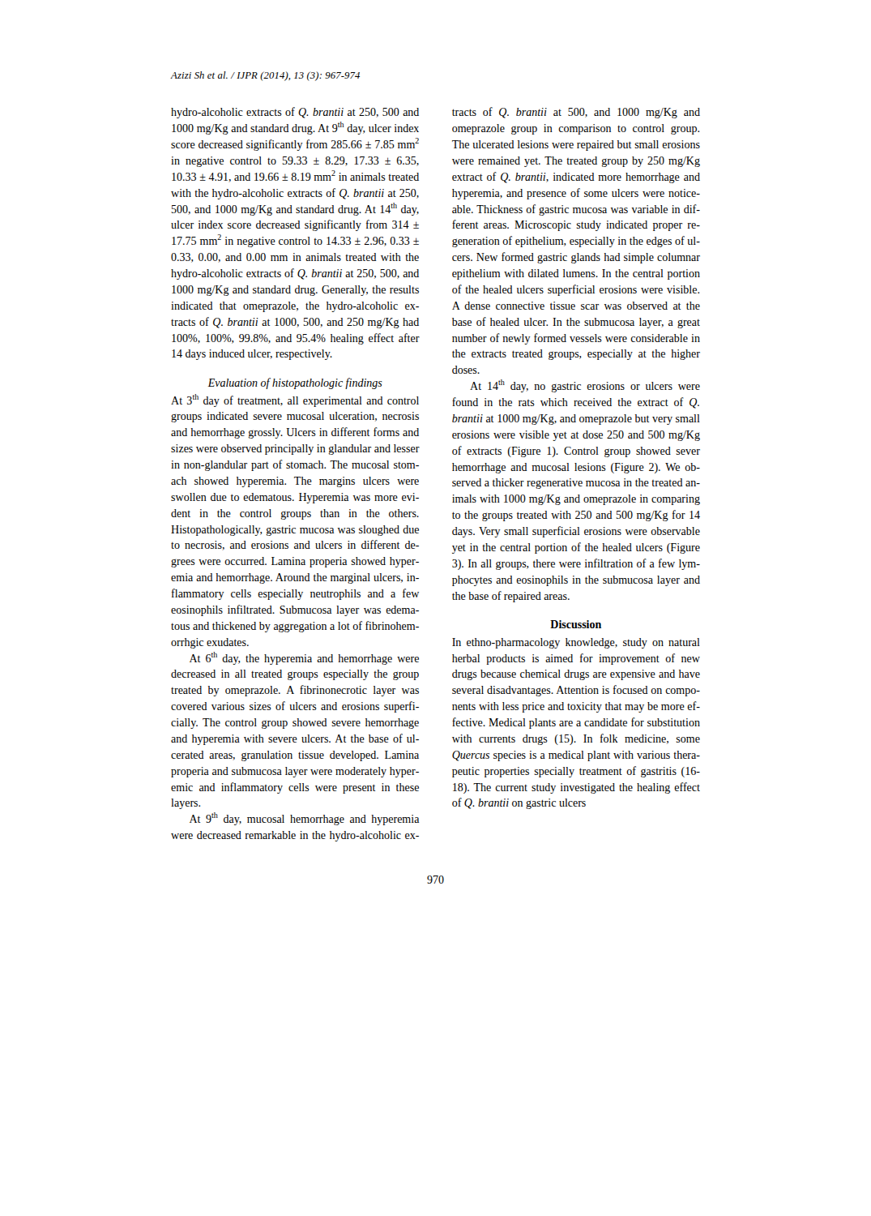Azizi Sh et al. / IJPR (2014), 13 (3): 967-974
hydro-alcoholic extracts of Q. brantii at 250, 500 and 1000 mg/Kg and standard drug. At 9th day, ulcer index score decreased significantly from 285.66 ± 7.85 mm2 in negative control to 59.33 ± 8.29, 17.33 ± 6.35, 10.33 ± 4.91, and 19.66 ± 8.19 mm2 in animals treated with the hydro-alcoholic extracts of Q. brantii at 250, 500, and 1000 mg/Kg and standard drug. At 14th day, ulcer index score decreased significantly from 314 ± 17.75 mm2 in negative control to 14.33 ± 2.96, 0.33 ± 0.33, 0.00, and 0.00 mm in animals treated with the hydro-alcoholic extracts of Q. brantii at 250, 500, and 1000 mg/Kg and standard drug. Generally, the results indicated that omeprazole, the hydro-alcoholic extracts of Q. brantii at 1000, 500, and 250 mg/Kg had 100%, 100%, 99.8%, and 95.4% healing effect after 14 days induced ulcer, respectively.
Evaluation of histopathologic findings
At 3th day of treatment, all experimental and control groups indicated severe mucosal ulceration, necrosis and hemorrhage grossly. Ulcers in different forms and sizes were observed principally in glandular and lesser in non-glandular part of stomach. The mucosal stomach showed hyperemia. The margins ulcers were swollen due to edematous. Hyperemia was more evident in the control groups than in the others. Histopathologically, gastric mucosa was sloughed due to necrosis, and erosions and ulcers in different degrees were occurred. Lamina properia showed hyperemia and hemorrhage. Around the marginal ulcers, inflammatory cells especially neutrophils and a few eosinophils infiltrated. Submucosa layer was edematous and thickened by aggregation a lot of fibrinohemorrhgic exudates.
At 6th day, the hyperemia and hemorrhage were decreased in all treated groups especially the group treated by omeprazole. A fibrinonecrotic layer was covered various sizes of ulcers and erosions superficially. The control group showed severe hemorrhage and hyperemia with severe ulcers. At the base of ulcerated areas, granulation tissue developed. Lamina properia and submucosa layer were moderately hyperemic and inflammatory cells were present in these layers.
At 9th day, mucosal hemorrhage and hyperemia were decreased remarkable in the hydro-alcoholic extracts of Q. brantii at 500, and 1000 mg/Kg and omeprazole group in comparison to control group. The ulcerated lesions were repaired but small erosions were remained yet. The treated group by 250 mg/Kg extract of Q. brantii, indicated more hemorrhage and hyperemia, and presence of some ulcers were noticeable. Thickness of gastric mucosa was variable in different areas. Microscopic study indicated proper regeneration of epithelium, especially in the edges of ulcers. New formed gastric glands had simple columnar epithelium with dilated lumens. In the central portion of the healed ulcers superficial erosions were visible. A dense connective tissue scar was observed at the base of healed ulcer. In the submucosa layer, a great number of newly formed vessels were considerable in the extracts treated groups, especially at the higher doses.
At 14th day, no gastric erosions or ulcers were found in the rats which received the extract of Q. brantii at 1000 mg/Kg, and omeprazole but very small erosions were visible yet at dose 250 and 500 mg/Kg of extracts (Figure 1). Control group showed sever hemorrhage and mucosal lesions (Figure 2). We observed a thicker regenerative mucosa in the treated animals with 1000 mg/Kg and omeprazole in comparing to the groups treated with 250 and 500 mg/Kg for 14 days. Very small superficial erosions were observable yet in the central portion of the healed ulcers (Figure 3). In all groups, there were infiltration of a few lymphocytes and eosinophils in the submucosa layer and the base of repaired areas.
Discussion
In ethno-pharmacology knowledge, study on natural herbal products is aimed for improvement of new drugs because chemical drugs are expensive and have several disadvantages. Attention is focused on components with less price and toxicity that may be more effective. Medical plants are a candidate for substitution with currents drugs (15). In folk medicine, some Quercus species is a medical plant with various therapeutic properties specially treatment of gastritis (16-18). The current study investigated the healing effect of Q. brantii on gastric ulcers
970